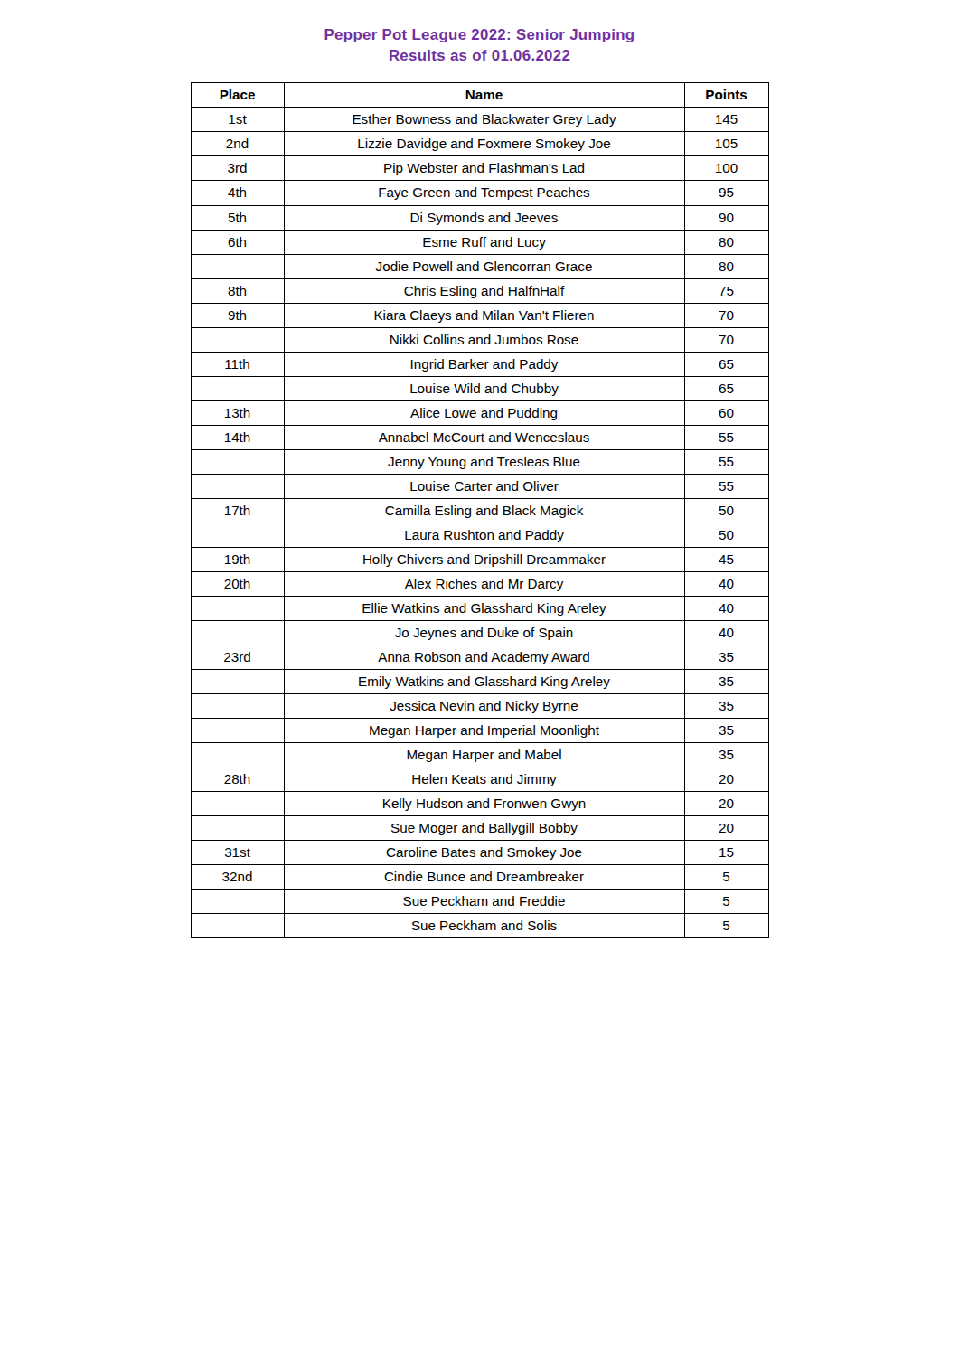Pepper Pot League 2022: Senior Jumping Results as of 01.06.2022
Pepper Pot League 2022 Senior Jumping standings
| Place | Name | Points |
| --- | --- | --- |
| 1st | Esther Bowness and Blackwater Grey Lady | 145 |
| 2nd | Lizzie Davidge and Foxmere Smokey Joe | 105 |
| 3rd | Pip Webster and Flashman's Lad | 100 |
| 4th | Faye Green and Tempest Peaches | 95 |
| 5th | Di Symonds and Jeeves | 90 |
| 6th | Esme Ruff and Lucy | 80 |
| | Jodie Powell and Glencorran Grace | 80 |
| 8th | Chris Esling and HalfnHalf | 75 |
| 9th | Kiara Claeys and Milan Van't Flieren | 70 |
| | Nikki Collins and Jumbos Rose | 70 |
| 11th | Ingrid Barker and Paddy | 65 |
| | Louise Wild and Chubby | 65 |
| 13th | Alice Lowe and Pudding | 60 |
| 14th | Annabel McCourt and Wenceslaus | 55 |
| | Jenny Young and Tresleas Blue | 55 |
| | Louise Carter and Oliver | 55 |
| 17th | Camilla Esling and Black Magick | 50 |
| | Laura Rushton and Paddy | 50 |
| 19th | Holly Chivers and Dripshill Dreammaker | 45 |
| 20th | Alex Riches and Mr Darcy | 40 |
| | Ellie Watkins and Glasshard King Areley | 40 |
| | Jo Jeynes and Duke of Spain | 40 |
| 23rd | Anna Robson and Academy Award | 35 |
| | Emily Watkins and Glasshard King Areley | 35 |
| | Jessica Nevin and Nicky Byrne | 35 |
| | Megan Harper and Imperial Moonlight | 35 |
| | Megan Harper and Mabel | 35 |
| 28th | Helen Keats and Jimmy | 20 |
| | Kelly Hudson and Fronwen Gwyn | 20 |
| | Sue Moger and Ballygill Bobby | 20 |
| 31st | Caroline Bates and Smokey Joe | 15 |
| 32nd | Cindie Bunce and Dreambreaker | 5 |
| | Sue Peckham and Freddie | 5 |
| | Sue Peckham and Solis | 5 |